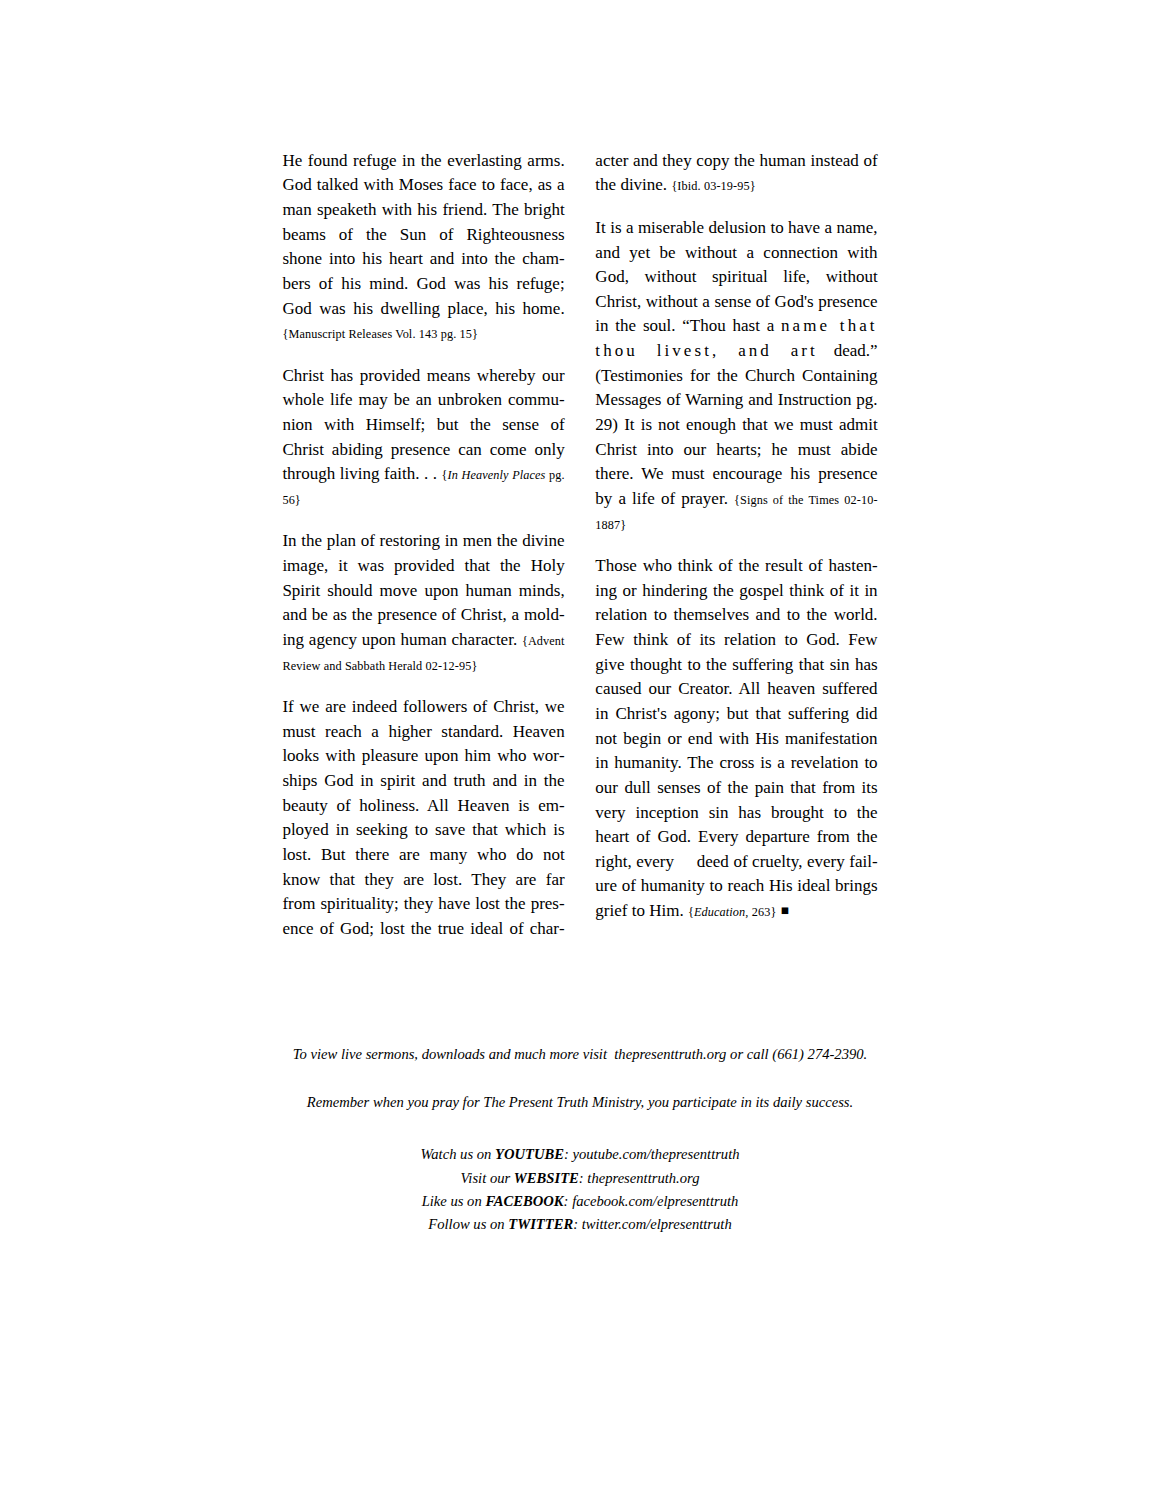He found refuge in the everlasting arms. God talked with Moses face to face, as a man speaketh with his friend. The bright beams of the Sun of Righteousness shone into his heart and into the chambers of his mind. God was his refuge; God was his dwelling place, his home. {Manuscript Releases Vol. 143 pg. 15}
Christ has provided means whereby our whole life may be an unbroken communion with Himself; but the sense of Christ abiding presence can come only through living faith. . . {In Heavenly Places pg. 56}
In the plan of restoring in men the divine image, it was provided that the Holy Spirit should move upon human minds, and be as the presence of Christ, a molding agency upon human character. {Advent Review and Sabbath Herald 02-12-95}
If we are indeed followers of Christ, we must reach a higher standard. Heaven looks with pleasure upon him who worships God in spirit and truth and in the beauty of holiness. All Heaven is employed in seeking to save that which is lost. But there are many who do not know that they are lost. They are far from spirituality; they have lost the presence of God; lost the true ideal of character and they copy the human instead of the divine. {Ibid. 03-19-95}
It is a miserable delusion to have a name, and yet be without a connection with God, without spiritual life, without Christ, without a sense of God's presence in the soul. “Thou hast a name that thou livest, and art dead.” (Testimonies for the Church Containing Messages of Warning and Instruction pg. 29) It is not enough that we must admit Christ into our hearts; he must abide there. We must encourage his presence by a life of prayer. {Signs of the Times 02-10-1887}
Those who think of the result of hastening or hindering the gospel think of it in relation to themselves and to the world. Few think of its relation to God. Few give thought to the suffering that sin has caused our Creator. All heaven suffered in Christ's agony; but that suffering did not begin or end with His manifestation in humanity. The cross is a revelation to our dull senses of the pain that from its very inception sin has brought to the heart of God. Every departure from the right, every deed of cruelty, every failure of humanity to reach His ideal brings grief to Him. {Education, 263} ■
To view live sermons, downloads and much more visit thepresenttruth.org or call (661) 274-2390.
Remember when you pray for The Present Truth Ministry, you participate in its daily success.
Watch us on YOUTUBE: youtube.com/thepresenttruth
Visit our WEBSITE: thepresenttruth.org
Like us on FACEBOOK: facebook.com/elpresenttruth
Follow us on TWITTER: twitter.com/elpresenttruth